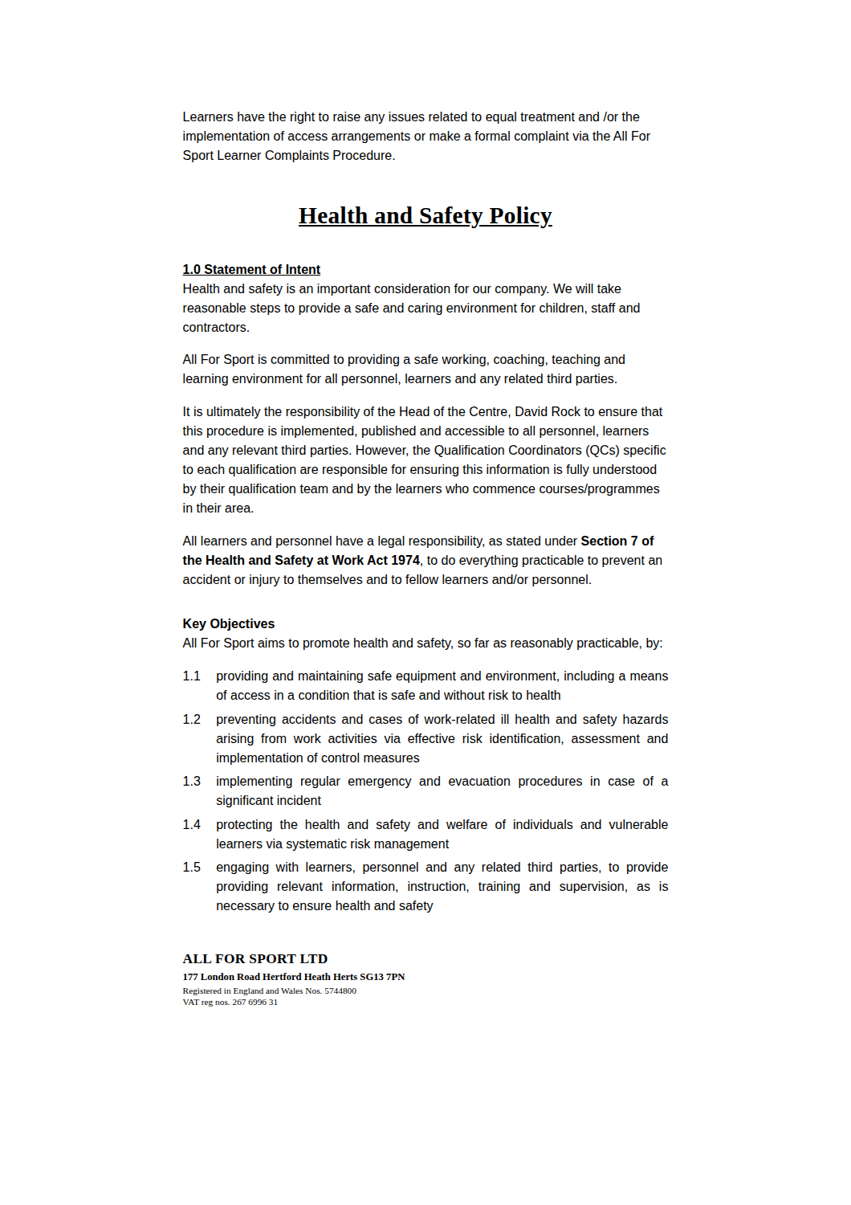Learners have the right to raise any issues related to equal treatment and /or the implementation of access arrangements or make a formal complaint via the All For Sport Learner Complaints Procedure.
Health and Safety Policy
1.0 Statement of Intent
Health and safety is an important consideration for our company. We will take reasonable steps to provide a safe and caring environment for children, staff and contractors.
All For Sport is committed to providing a safe working, coaching, teaching and learning environment for all personnel, learners and any related third parties.
It is ultimately the responsibility of the Head of the Centre, David Rock to ensure that this procedure is implemented, published and accessible to all personnel, learners and any relevant third parties. However, the Qualification Coordinators (QCs) specific to each qualification are responsible for ensuring this information is fully understood by their qualification team and by the learners who commence courses/programmes in their area.
All learners and personnel have a legal responsibility, as stated under Section 7 of the Health and Safety at Work Act 1974, to do everything practicable to prevent an accident or injury to themselves and to fellow learners and/or personnel.
Key Objectives
All For Sport aims to promote health and safety, so far as reasonably practicable, by:
1.1 providing and maintaining safe equipment and environment, including a means of access in a condition that is safe and without risk to health
1.2 preventing accidents and cases of work-related ill health and safety hazards arising from work activities via effective risk identification, assessment and implementation of control measures
1.3 implementing regular emergency and evacuation procedures in case of a significant incident
1.4 protecting the health and safety and welfare of individuals and vulnerable learners via systematic risk management
1.5 engaging with learners, personnel and any related third parties, to provide providing relevant information, instruction, training and supervision, as is necessary to ensure health and safety
ALL FOR SPORT LTD
177 London Road Hertford Heath Herts SG13 7PN
Registered in England and Wales Nos. 5744800
VAT reg nos. 267 6996 31